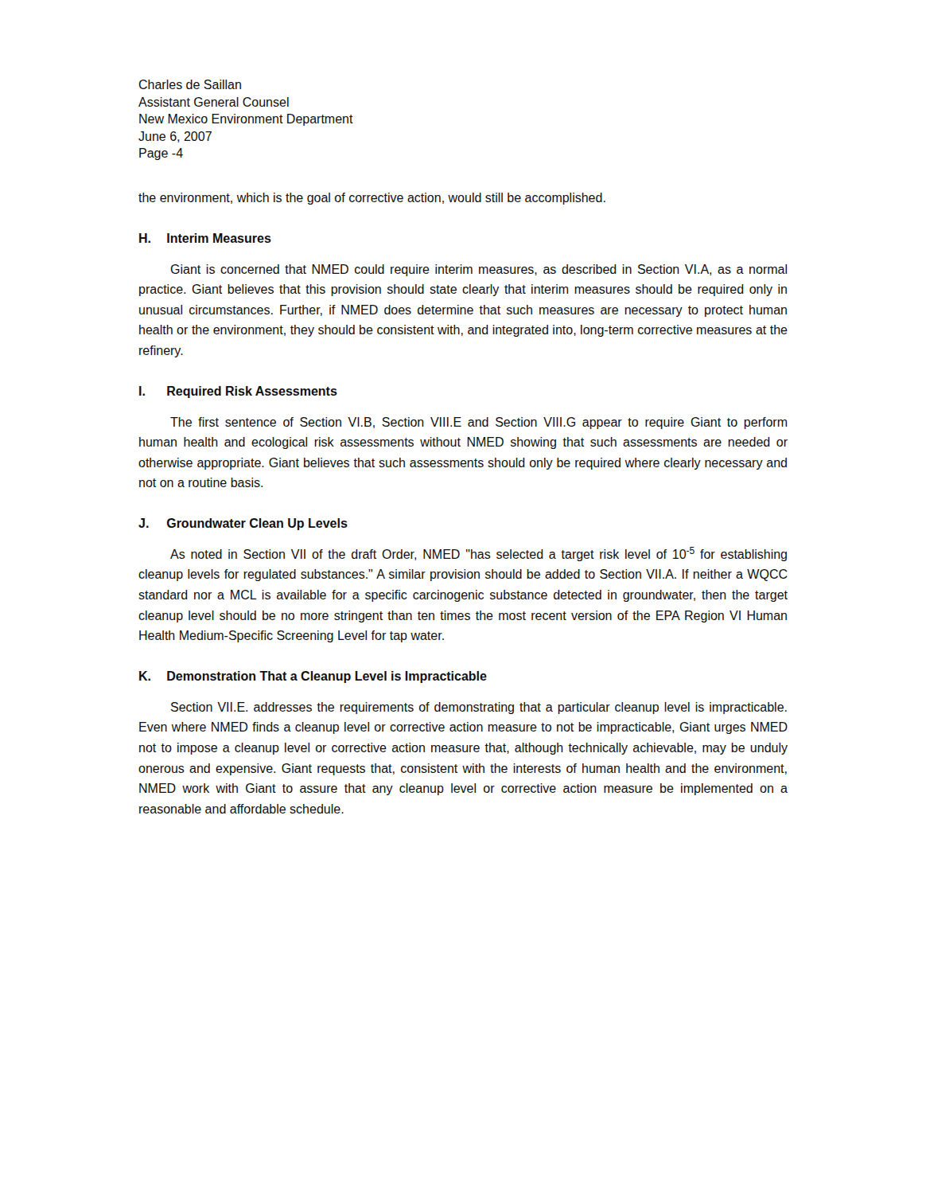Charles de Saillan
Assistant General Counsel
New Mexico Environment Department
June 6, 2007
Page -4
the environment, which is the goal of corrective action, would still be accomplished.
H. Interim Measures
Giant is concerned that NMED could require interim measures, as described in Section VI.A, as a normal practice. Giant believes that this provision should state clearly that interim measures should be required only in unusual circumstances. Further, if NMED does determine that such measures are necessary to protect human health or the environment, they should be consistent with, and integrated into, long-term corrective measures at the refinery.
I. Required Risk Assessments
The first sentence of Section VI.B, Section VIII.E and Section VIII.G appear to require Giant to perform human health and ecological risk assessments without NMED showing that such assessments are needed or otherwise appropriate. Giant believes that such assessments should only be required where clearly necessary and not on a routine basis.
J. Groundwater Clean Up Levels
As noted in Section VII of the draft Order, NMED "has selected a target risk level of 10-5 for establishing cleanup levels for regulated substances." A similar provision should be added to Section VII.A. If neither a WQCC standard nor a MCL is available for a specific carcinogenic substance detected in groundwater, then the target cleanup level should be no more stringent than ten times the most recent version of the EPA Region VI Human Health Medium-Specific Screening Level for tap water.
K. Demonstration That a Cleanup Level is Impracticable
Section VII.E. addresses the requirements of demonstrating that a particular cleanup level is impracticable. Even where NMED finds a cleanup level or corrective action measure to not be impracticable, Giant urges NMED not to impose a cleanup level or corrective action measure that, although technically achievable, may be unduly onerous and expensive. Giant requests that, consistent with the interests of human health and the environment, NMED work with Giant to assure that any cleanup level or corrective action measure be implemented on a reasonable and affordable schedule.